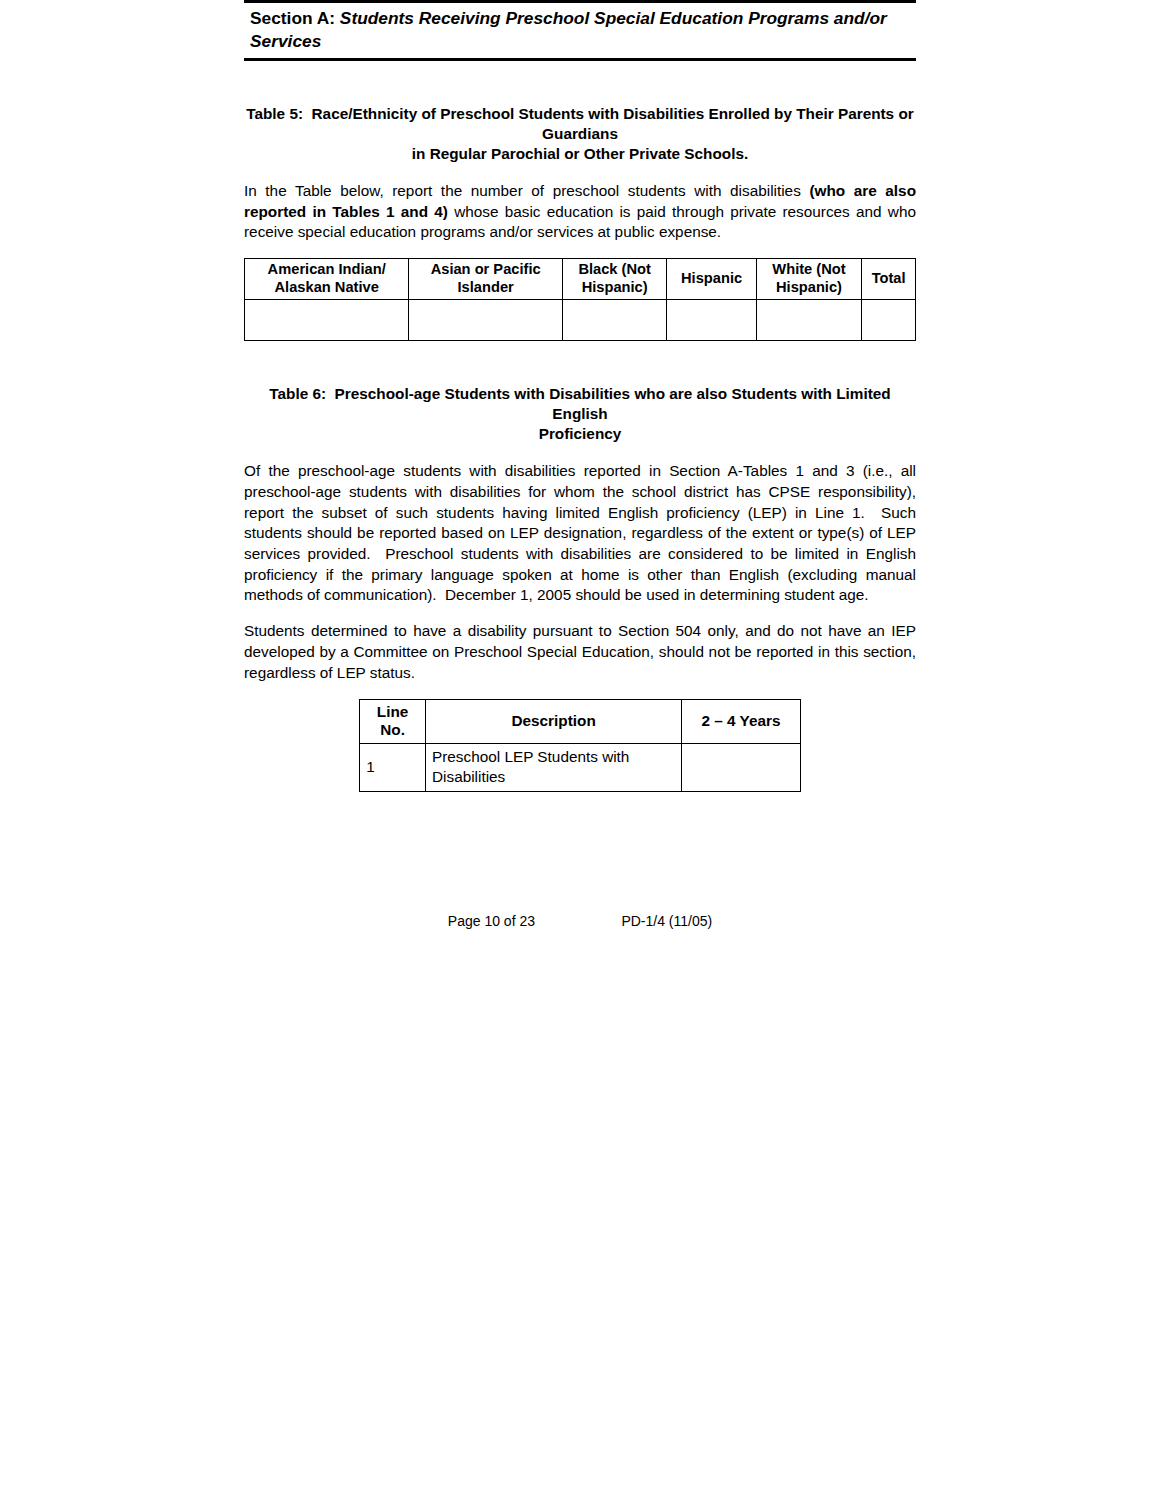Section A: Students Receiving Preschool Special Education Programs and/or Services
Table 5: Race/Ethnicity of Preschool Students with Disabilities Enrolled by Their Parents or Guardians
in Regular Parochial or Other Private Schools.
In the Table below, report the number of preschool students with disabilities (who are also reported in Tables 1 and 4) whose basic education is paid through private resources and who receive special education programs and/or services at public expense.
| American Indian/ Alaskan Native | Asian or Pacific Islander | Black (Not Hispanic) | Hispanic | White (Not Hispanic) | Total |
| --- | --- | --- | --- | --- | --- |
Table 6: Preschool-age Students with Disabilities who are also Students with Limited English
Proficiency
Of the preschool-age students with disabilities reported in Section A-Tables 1 and 3 (i.e., all preschool-age students with disabilities for whom the school district has CPSE responsibility), report the subset of such students having limited English proficiency (LEP) in Line 1. Such students should be reported based on LEP designation, regardless of the extent or type(s) of LEP services provided. Preschool students with disabilities are considered to be limited in English proficiency if the primary language spoken at home is other than English (excluding manual methods of communication). December 1, 2005 should be used in determining student age.
Students determined to have a disability pursuant to Section 504 only, and do not have an IEP developed by a Committee on Preschool Special Education, should not be reported in this section, regardless of LEP status.
| Line No. | Description | 2 – 4 Years |
| --- | --- | --- |
| 1 | Preschool LEP Students with Disabilities | |
Page 10 of 23 PD-1/4 (11/05)